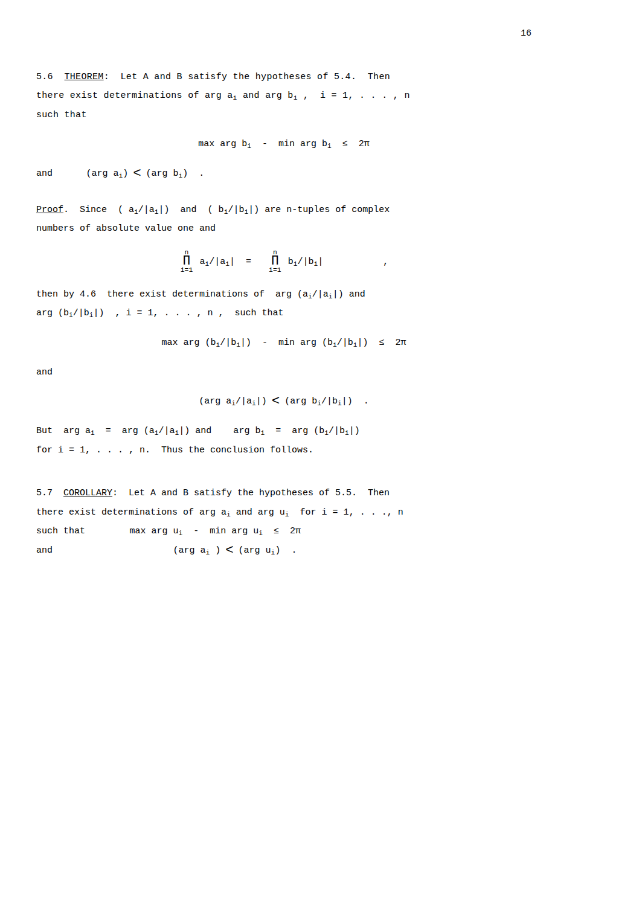16
5.6 THEOREM: Let A and B satisfy the hypotheses of 5.4. Then
there exist determinations of arg ai and arg bi , i = 1, . . . , n
such that
max arg bi - min arg bi ≤ 2π
and(arg ai)<(arg bi) .
Proof. Since ( ai/|ai|) and ( bi/|bi|) are n-tuples of complex
numbers of absolute value one and
nΠi=1 ai/|ai| = nΠi=1 bi/|bi| ,
then by 4.6 there exist determinations of arg (ai/|ai|) and
arg (bi/|bi|) , i = 1, . . . , n , such that
max arg (bi/|bi|) - min arg (bi/|bi|) ≤ 2π
and
(arg ai/|ai|)<(arg bi/|bi|) .
But arg ai = arg (ai/|ai|) and arg bi = arg (bi/|bi|)
for i = 1, . . . , n. Thus the conclusion follows.
5.7 COROLLARY: Let A and B satisfy the hypotheses of 5.5. Then
there exist determinations of arg ai and arg ui for i = 1, . . ., n
such that max arg ui - min arg ui ≤ 2π
and (arg ai )<(arg ui) .